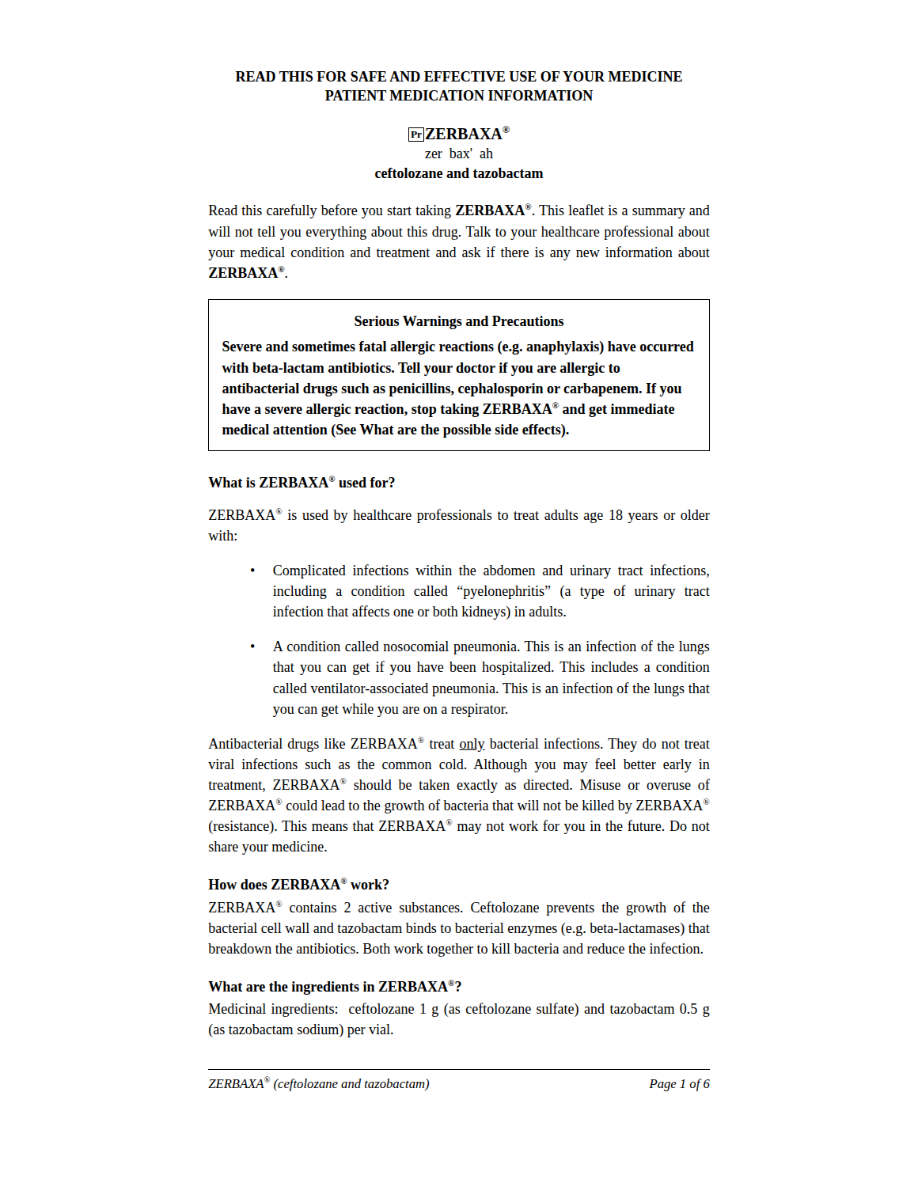READ THIS FOR SAFE AND EFFECTIVE USE OF YOUR MEDICINE
PATIENT MEDICATION INFORMATION
Pr ZERBAXA®
zer bax' ah
ceftolozane and tazobactam
Read this carefully before you start taking ZERBAXA®. This leaflet is a summary and will not tell you everything about this drug. Talk to your healthcare professional about your medical condition and treatment and ask if there is any new information about ZERBAXA®.
Serious Warnings and Precautions
Severe and sometimes fatal allergic reactions (e.g. anaphylaxis) have occurred with beta-lactam antibiotics. Tell your doctor if you are allergic to antibacterial drugs such as penicillins, cephalosporin or carbapenem. If you have a severe allergic reaction, stop taking ZERBAXA® and get immediate medical attention (See What are the possible side effects).
What is ZERBAXA® used for?
ZERBAXA® is used by healthcare professionals to treat adults age 18 years or older with:
Complicated infections within the abdomen and urinary tract infections, including a condition called “pyelonephritis” (a type of urinary tract infection that affects one or both kidneys) in adults.
A condition called nosocomial pneumonia. This is an infection of the lungs that you can get if you have been hospitalized. This includes a condition called ventilator-associated pneumonia. This is an infection of the lungs that you can get while you are on a respirator.
Antibacterial drugs like ZERBAXA® treat only bacterial infections. They do not treat viral infections such as the common cold. Although you may feel better early in treatment, ZERBAXA® should be taken exactly as directed. Misuse or overuse of ZERBAXA® could lead to the growth of bacteria that will not be killed by ZERBAXA® (resistance). This means that ZERBAXA® may not work for you in the future. Do not share your medicine.
How does ZERBAXA® work?
ZERBAXA® contains 2 active substances. Ceftolozane prevents the growth of the bacterial cell wall and tazobactam binds to bacterial enzymes (e.g. beta-lactamases) that breakdown the antibiotics. Both work together to kill bacteria and reduce the infection.
What are the ingredients in ZERBAXA®?
Medicinal ingredients: ceftolozane 1 g (as ceftolozane sulfate) and tazobactam 0.5 g (as tazobactam sodium) per vial.
ZERBAXA® (ceftolozane and tazobactam)
Page 1 of 6